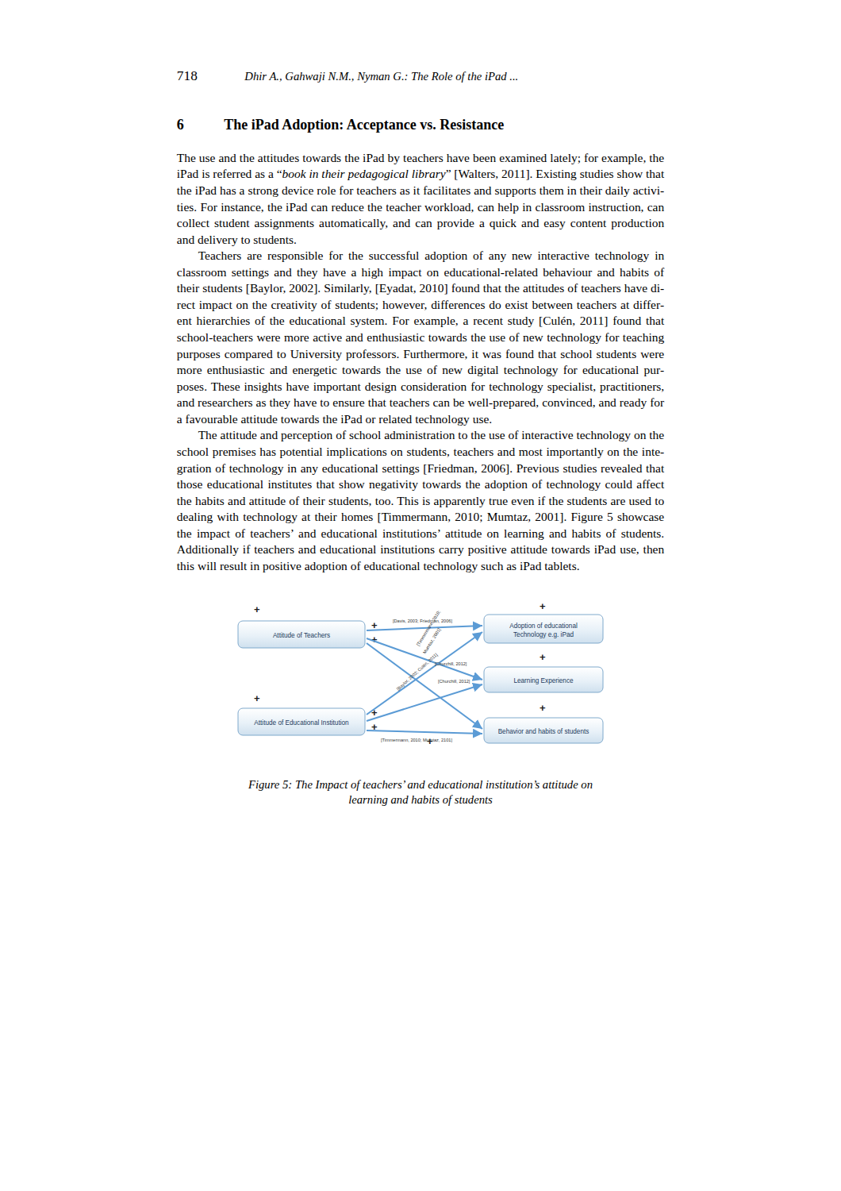718 Dhir A., Gahwaji N.M., Nyman G.: The Role of the iPad ...
6 The iPad Adoption: Acceptance vs. Resistance
The use and the attitudes towards the iPad by teachers have been examined lately; for example, the iPad is referred as a “book in their pedagogical library” [Walters, 2011]. Existing studies show that the iPad has a strong device role for teachers as it facilitates and supports them in their daily activities. For instance, the iPad can reduce the teacher workload, can help in classroom instruction, can collect student assignments automatically, and can provide a quick and easy content production and delivery to students.
Teachers are responsible for the successful adoption of any new interactive technology in classroom settings and they have a high impact on educational-related behaviour and habits of their students [Baylor, 2002]. Similarly, [Eyadat, 2010] found that the attitudes of teachers have direct impact on the creativity of students; however, differences do exist between teachers at different hierarchies of the educational system. For example, a recent study [Culén, 2011] found that school-teachers were more active and enthusiastic towards the use of new technology for teaching purposes compared to University professors. Furthermore, it was found that school students were more enthusiastic and energetic towards the use of new digital technology for educational purposes. These insights have important design consideration for technology specialist, practitioners, and researchers as they have to ensure that teachers can be well-prepared, convinced, and ready for a favourable attitude towards the iPad or related technology use.
The attitude and perception of school administration to the use of interactive technology on the school premises has potential implications on students, teachers and most importantly on the integration of technology in any educational settings [Friedman, 2006]. Previous studies revealed that those educational institutes that show negativity towards the adoption of technology could affect the habits and attitude of their students, too. This is apparently true even if the students are used to dealing with technology at their homes [Timmermann, 2010; Mumtaz, 2001]. Figure 5 showcase the impact of teachers’ and educational institutions’ attitude on learning and habits of students. Additionally if teachers and educational institutions carry positive attitude towards iPad use, then this will result in positive adoption of educational technology such as iPad tablets.
Attitude of Teachers Attitude of Educational Institution Adoption of educational Technology e.g. iPad Learning Experience Behavior and habits of students + + + + + + + + + + [Davis, 2003; Friedman, 2006] [Timmermann, 2010; Mumtaz, 2001] [Baylor, 2002; Culén, 2011] [Churchill, 2012] [Churchill, 2012] [Timmermann, 2010; Mumtaz, 2101]
Figure 5: The Impact of teachers’ and educational institution’s attitude on
learning and habits of students